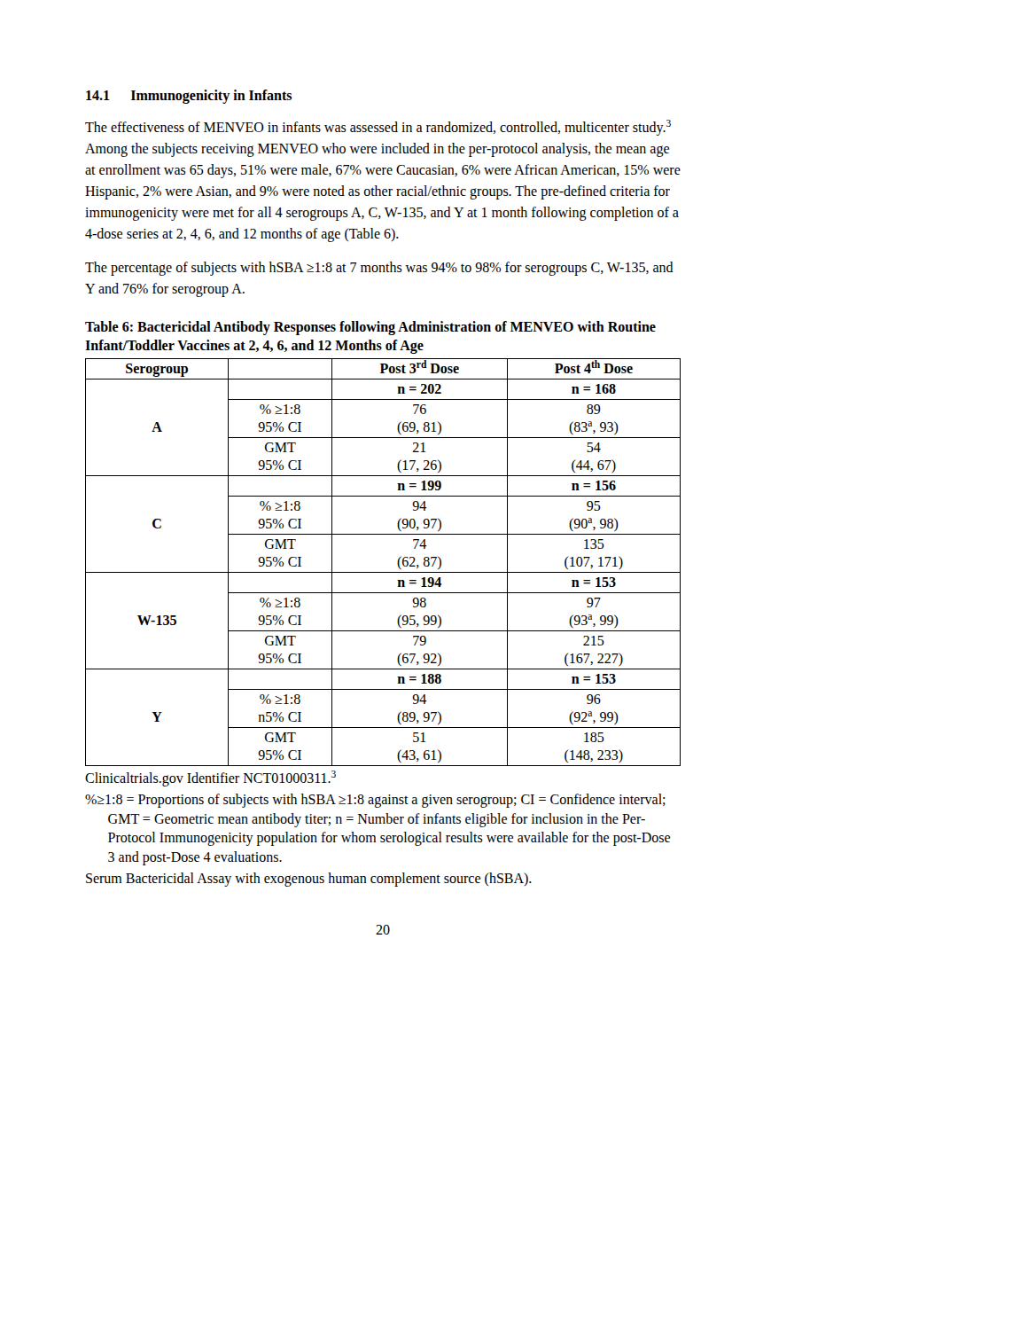14.1 Immunogenicity in Infants
The effectiveness of MENVEO in infants was assessed in a randomized, controlled, multicenter study.3 Among the subjects receiving MENVEO who were included in the per-protocol analysis, the mean age at enrollment was 65 days, 51% were male, 67% were Caucasian, 6% were African American, 15% were Hispanic, 2% were Asian, and 9% were noted as other racial/ethnic groups. The pre-defined criteria for immunogenicity were met for all 4 serogroups A, C, W-135, and Y at 1 month following completion of a 4-dose series at 2, 4, 6, and 12 months of age (Table 6).
The percentage of subjects with hSBA ≥1:8 at 7 months was 94% to 98% for serogroups C, W-135, and Y and 76% for serogroup A.
Table 6: Bactericidal Antibody Responses following Administration of MENVEO with Routine Infant/Toddler Vaccines at 2, 4, 6, and 12 Months of Age
| Serogroup | | Post 3 rd Dose | Post 4 th Dose |
| --- | --- | --- | --- |
| A | | n = 202 | n = 168 |
| % ≥1:8 95% CI | 76 (69, 81) | 89 (83 a , 93) |
| GMT 95% CI | 21 (17, 26) | 54 (44, 67) |
| C | | n = 199 | n = 156 |
| % ≥1:8 95% CI | 94 (90, 97) | 95 (90 a , 98) |
| GMT 95% CI | 74 (62, 87) | 135 (107, 171) |
| W-135 | | n = 194 | n = 153 |
| % ≥1:8 95% CI | 98 (95, 99) | 97 (93 a , 99) |
| GMT 95% CI | 79 (67, 92) | 215 (167, 227) |
| Y | | n = 188 | n = 153 |
| % ≥1:8 n5% CI | 94 (89, 97) | 96 (92 a , 99) |
| GMT 95% CI | 51 (43, 61) | 185 (148, 233) |
Clinicaltrials.gov Identifier NCT01000311.3
%≥1:8 = Proportions of subjects with hSBA ≥1:8 against a given serogroup; CI = Confidence interval; GMT = Geometric mean antibody titer; n = Number of infants eligible for inclusion in the Per-Protocol Immunogenicity population for whom serological results were available for the post-Dose 3 and post-Dose 4 evaluations.
Serum Bactericidal Assay with exogenous human complement source (hSBA).
20